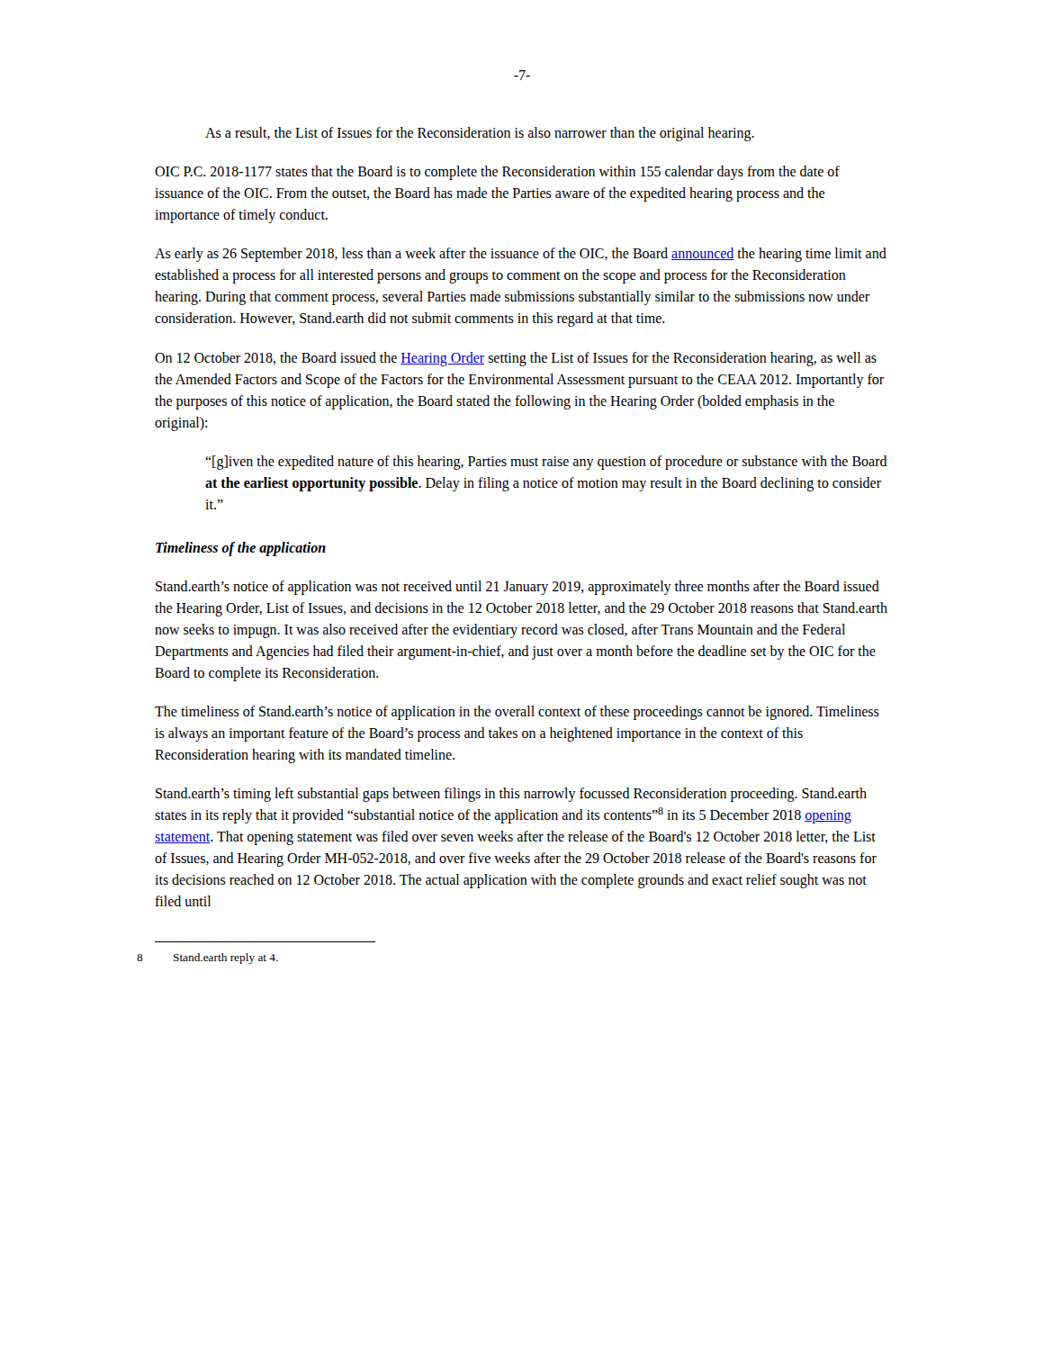-7-
As a result, the List of Issues for the Reconsideration is also narrower than the original hearing.
OIC P.C. 2018-1177 states that the Board is to complete the Reconsideration within 155 calendar days from the date of issuance of the OIC. From the outset, the Board has made the Parties aware of the expedited hearing process and the importance of timely conduct.
As early as 26 September 2018, less than a week after the issuance of the OIC, the Board announced the hearing time limit and established a process for all interested persons and groups to comment on the scope and process for the Reconsideration hearing. During that comment process, several Parties made submissions substantially similar to the submissions now under consideration. However, Stand.earth did not submit comments in this regard at that time.
On 12 October 2018, the Board issued the Hearing Order setting the List of Issues for the Reconsideration hearing, as well as the Amended Factors and Scope of the Factors for the Environmental Assessment pursuant to the CEAA 2012. Importantly for the purposes of this notice of application, the Board stated the following in the Hearing Order (bolded emphasis in the original):
“[g]iven the expedited nature of this hearing, Parties must raise any question of procedure or substance with the Board at the earliest opportunity possible. Delay in filing a notice of motion may result in the Board declining to consider it.”
Timeliness of the application
Stand.earth’s notice of application was not received until 21 January 2019, approximately three months after the Board issued the Hearing Order, List of Issues, and decisions in the 12 October 2018 letter, and the 29 October 2018 reasons that Stand.earth now seeks to impugn. It was also received after the evidentiary record was closed, after Trans Mountain and the Federal Departments and Agencies had filed their argument-in-chief, and just over a month before the deadline set by the OIC for the Board to complete its Reconsideration.
The timeliness of Stand.earth’s notice of application in the overall context of these proceedings cannot be ignored. Timeliness is always an important feature of the Board’s process and takes on a heightened importance in the context of this Reconsideration hearing with its mandated timeline.
Stand.earth’s timing left substantial gaps between filings in this narrowly focussed Reconsideration proceeding. Stand.earth states in its reply that it provided “substantial notice of the application and its contents”8 in its 5 December 2018 opening statement. That opening statement was filed over seven weeks after the release of the Board's 12 October 2018 letter, the List of Issues, and Hearing Order MH-052-2018, and over five weeks after the 29 October 2018 release of the Board's reasons for its decisions reached on 12 October 2018. The actual application with the complete grounds and exact relief sought was not filed until
8 Stand.earth reply at 4.